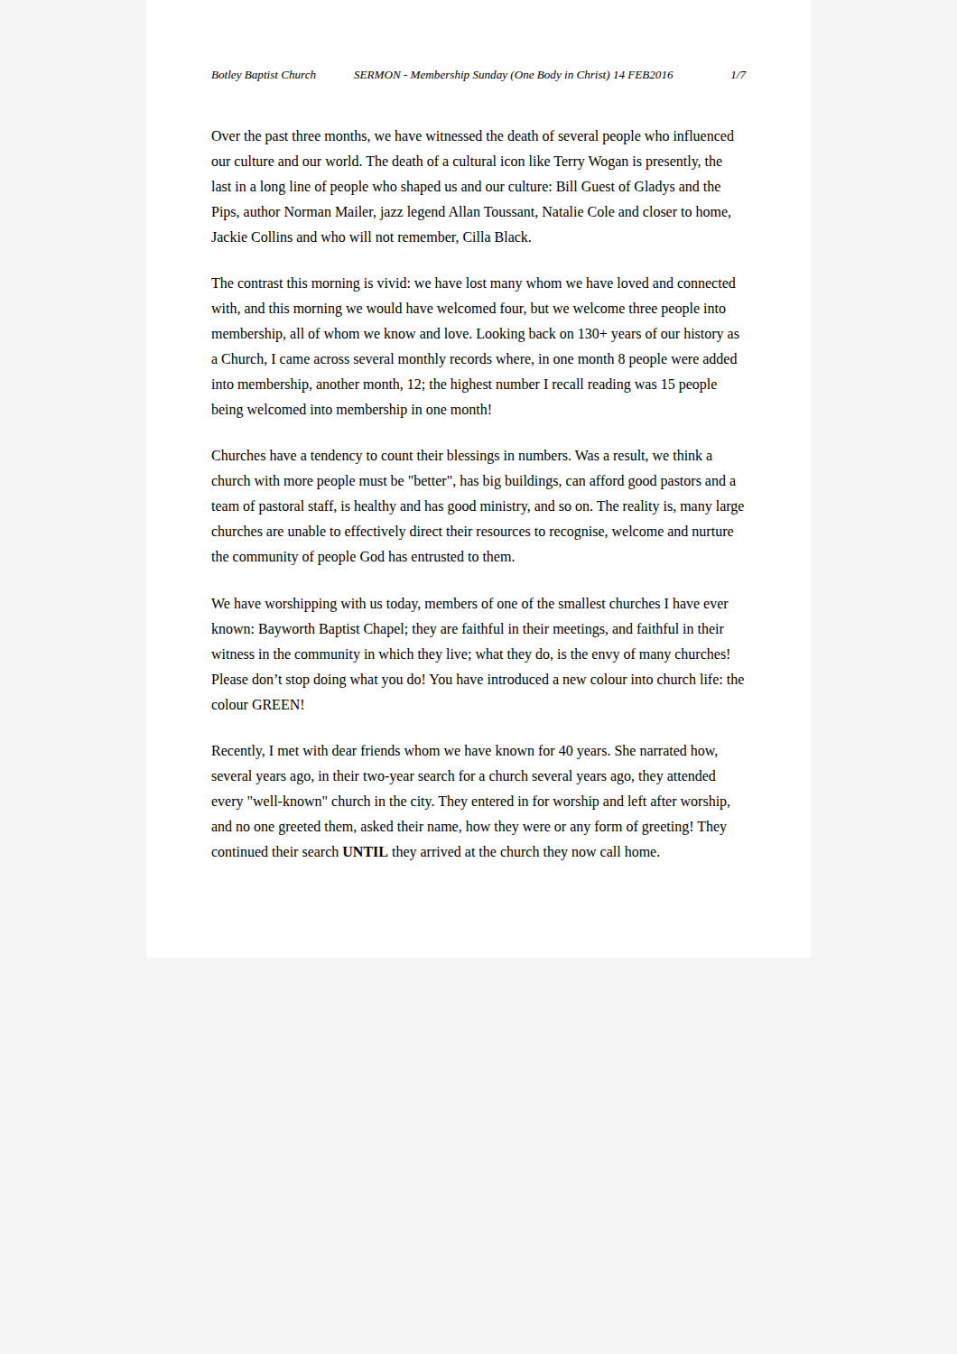Botley Baptist Church SERMON - Membership Sunday (One Body in Christ) 14 FEB2016 1/7
Over the past three months, we have witnessed the death of several people who influenced our culture and our world. The death of a cultural icon like Terry Wogan is presently, the last in a long line of people who shaped us and our culture: Bill Guest of Gladys and the Pips, author Norman Mailer, jazz legend Allan Toussant, Natalie Cole and closer to home, Jackie Collins and who will not remember, Cilla Black.
The contrast this morning is vivid: we have lost many whom we have loved and connected with, and this morning we would have welcomed four, but we welcome three people into membership, all of whom we know and love. Looking back on 130+ years of our history as a Church, I came across several monthly records where, in one month 8 people were added into membership, another month, 12; the highest number I recall reading was 15 people being welcomed into membership in one month!
Churches have a tendency to count their blessings in numbers. Was a result, we think a church with more people must be "better", has big buildings, can afford good pastors and a team of pastoral staff, is healthy and has good ministry, and so on. The reality is, many large churches are unable to effectively direct their resources to recognise, welcome and nurture the community of people God has entrusted to them.
We have worshipping with us today, members of one of the smallest churches I have ever known: Bayworth Baptist Chapel; they are faithful in their meetings, and faithful in their witness in the community in which they live; what they do, is the envy of many churches! Please don’t stop doing what you do! You have introduced a new colour into church life: the colour GREEN!
Recently, I met with dear friends whom we have known for 40 years. She narrated how, several years ago, in their two-year search for a church several years ago, they attended every "well-known" church in the city. They entered in for worship and left after worship, and no one greeted them, asked their name, how they were or any form of greeting! They continued their search UNTIL they arrived at the church they now call home.